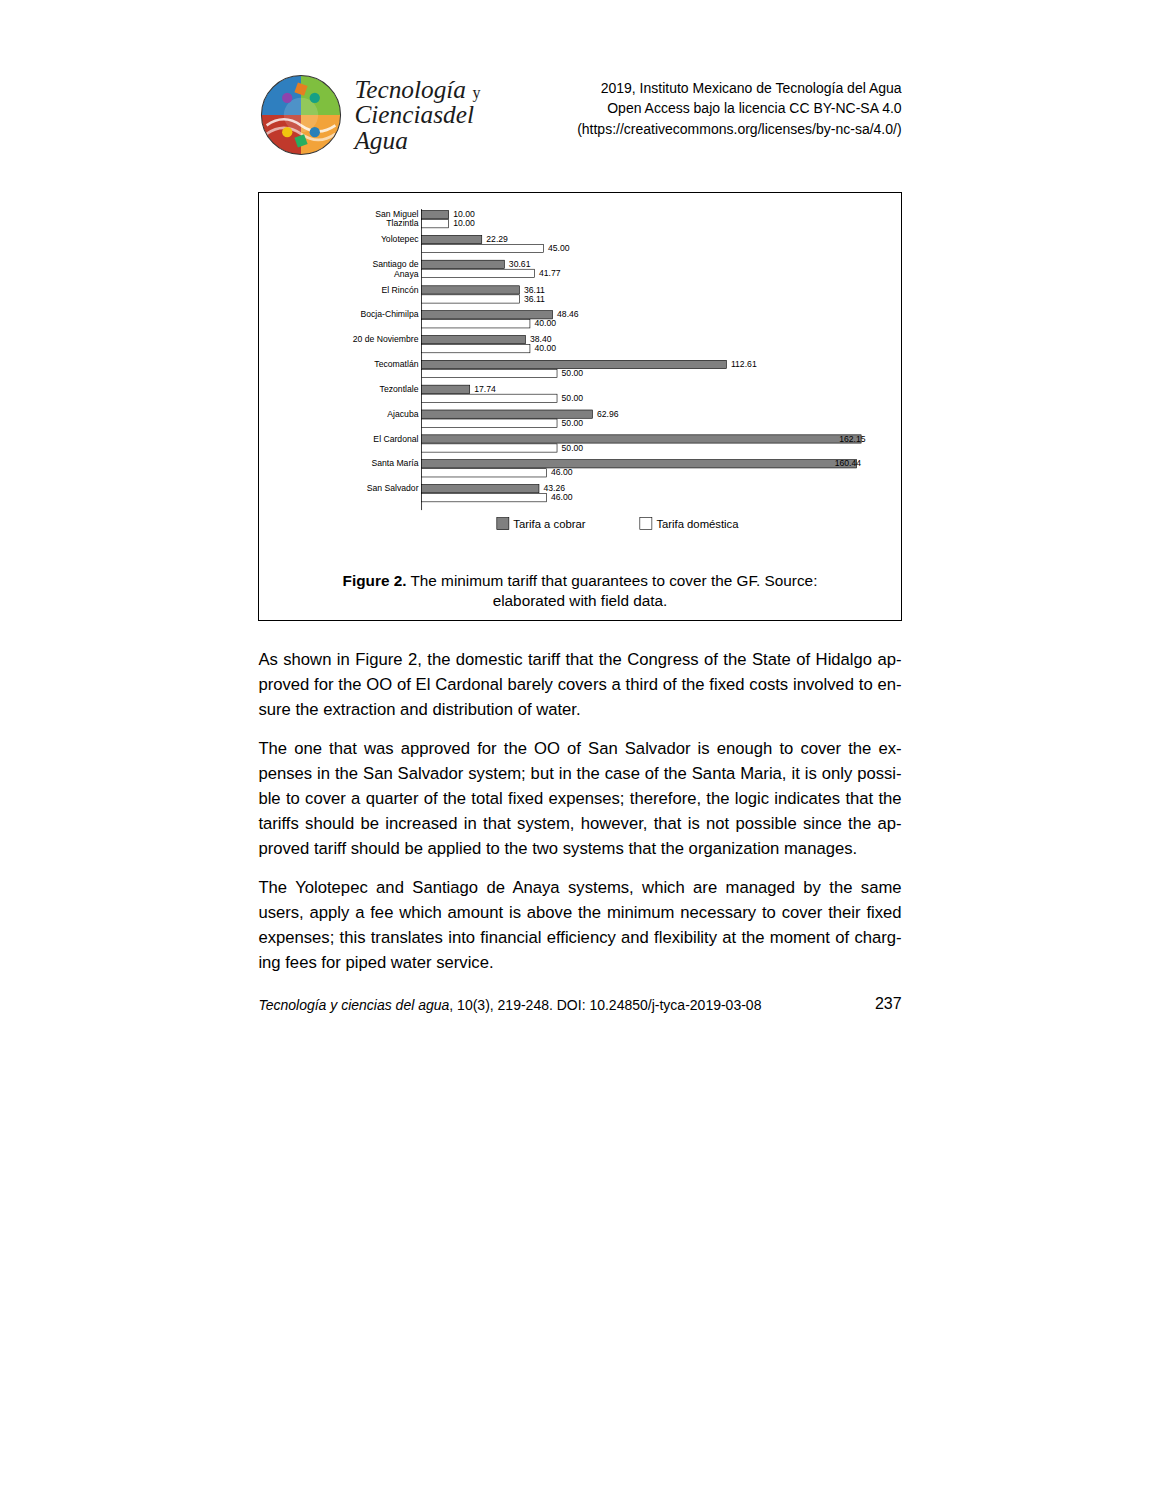Tecnología y
Cienciasdel
Agua
2019, Instituto Mexicano de Tecnología del Agua
Open Access bajo la licencia CC BY-NC-SA 4.0
(https://creativecommons.org/licenses/by-nc-sa/4.0/)
Row 1: San Miguel Tlazintla A=10.00 B=10.00 San Miguel Tlazintla 10.00 10.00 Yolotepec 22.29 45.00 Santiago de Anaya 30.61 41.77 El Rincón 36.11 36.11 Bocja-Chimilpa 48.46 40.00 20 de Noviembre 38.40 40.00 Tecomatlán 112.61 50.00 Tezontlale 17.74 50.00 Ajacuba 62.96 50.00 El Cardonal 162.15 50.00 Santa María 160.44 46.00 San Salvador 43.26 46.00 Tarifa a cobrar Tarifa doméstica
Figure 2. The minimum tariff that guarantees to cover the GF. Source:
elaborated with field data.
As shown in Figure 2, the domestic tariff that the Congress of the State of Hidalgo approved for the OO of El Cardonal barely covers a third of the fixed costs involved to ensure the extraction and distribution of water.
The one that was approved for the OO of San Salvador is enough to cover the expenses in the San Salvador system; but in the case of the Santa Maria, it is only possible to cover a quarter of the total fixed expenses; therefore, the logic indicates that the tariffs should be increased in that system, however, that is not possible since the approved tariff should be applied to the two systems that the organization manages.
The Yolotepec and Santiago de Anaya systems, which are managed by the same users, apply a fee which amount is above the minimum necessary to cover their fixed expenses; this translates into financial efficiency and flexibility at the moment of charging fees for piped water service.
Tecnología y ciencias del agua, 10(3), 219-248. DOI: 10.24850/j-tyca-2019-03-08
237